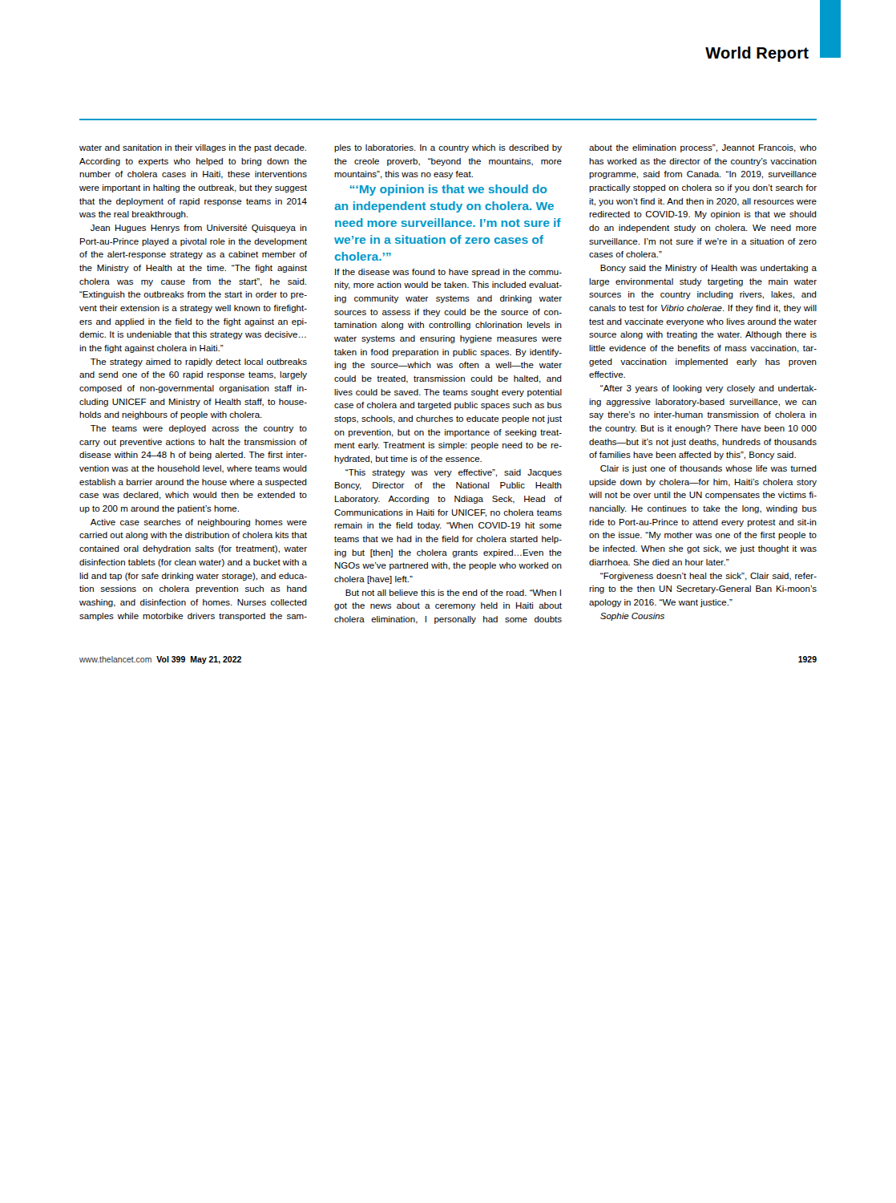World Report
water and sanitation in their villages in the past decade. According to experts who helped to bring down the number of cholera cases in Haiti, these interventions were important in halting the outbreak, but they suggest that the deployment of rapid response teams in 2014 was the real breakthrough.
Jean Hugues Henrys from Université Quisqueya in Port-au-Prince played a pivotal role in the development of the alert-response strategy as a cabinet member of the Ministry of Health at the time. “The fight against cholera was my cause from the start”, he said. “Extinguish the outbreaks from the start in order to prevent their extension is a strategy well known to firefighters and applied in the field to the fight against an epidemic. It is undeniable that this strategy was decisive…in the fight against cholera in Haiti.”
The strategy aimed to rapidly detect local outbreaks and send one of the 60 rapid response teams, largely composed of non-governmental organisation staff including UNICEF and Ministry of Health staff, to households and neighbours of people with cholera.
The teams were deployed across the country to carry out preventive actions to halt the transmission of disease within 24–48 h of being alerted. The first intervention was at the household level, where teams would establish a barrier around the house where a suspected case was declared, which would then be extended to up to 200 m around the patient’s home.
Active case searches of neighbouring homes were carried out along with the distribution of cholera kits that contained oral dehydration salts (for treatment), water disinfection tablets (for clean water) and a bucket with a lid and tap (for safe drinking water storage), and education sessions on cholera prevention such as hand washing, and disinfection of homes. Nurses collected samples while motorbike drivers transported the samples to laboratories. In a country which is described by the creole proverb, “beyond the mountains, more mountains”, this was no easy feat.
“‘My opinion is that we should do an independent study on cholera. We need more surveillance. I’m not sure if we’re in a situation of zero cases of cholera.’”
If the disease was found to have spread in the community, more action would be taken. This included evaluating community water systems and drinking water sources to assess if they could be the source of contamination along with controlling chlorination levels in water systems and ensuring hygiene measures were taken in food preparation in public spaces. By identifying the source—which was often a well—the water could be treated, transmission could be halted, and lives could be saved. The teams sought every potential case of cholera and targeted public spaces such as bus stops, schools, and churches to educate people not just on prevention, but on the importance of seeking treatment early. Treatment is simple: people need to be rehydrated, but time is of the essence.
“This strategy was very effective”, said Jacques Boncy, Director of the National Public Health Laboratory. According to Ndiaga Seck, Head of Communications in Haiti for UNICEF, no cholera teams remain in the field today. “When COVID-19 hit some teams that we had in the field for cholera started helping but [then] the cholera grants expired…Even the NGOs we’ve partnered with, the people who worked on cholera [have] left.”
But not all believe this is the end of the road. “When I got the news about a ceremony held in Haiti about cholera elimination, I personally had some doubts about the elimination process”, Jeannot Francois, who has worked as the director of the country’s vaccination programme, said from Canada. “In 2019, surveillance practically stopped on cholera so if you don’t search for it, you won’t find it. And then in 2020, all resources were redirected to COVID-19. My opinion is that we should do an independent study on cholera. We need more surveillance. I’m not sure if we’re in a situation of zero cases of cholera.”
Boncy said the Ministry of Health was undertaking a large environmental study targeting the main water sources in the country including rivers, lakes, and canals to test for Vibrio cholerae. If they find it, they will test and vaccinate everyone who lives around the water source along with treating the water. Although there is little evidence of the benefits of mass vaccination, targeted vaccination implemented early has proven effective.
“After 3 years of looking very closely and undertaking aggressive laboratory-based surveillance, we can say there’s no inter-human transmission of cholera in the country. But is it enough? There have been 10 000 deaths—but it’s not just deaths, hundreds of thousands of families have been affected by this”, Boncy said.
Clair is just one of thousands whose life was turned upside down by cholera—for him, Haiti’s cholera story will not be over until the UN compensates the victims financially. He continues to take the long, winding bus ride to Port-au-Prince to attend every protest and sit-in on the issue. “My mother was one of the first people to be infected. When she got sick, we just thought it was diarrhoea. She died an hour later.”
“Forgiveness doesn’t heal the sick”, Clair said, referring to the then UN Secretary-General Ban Ki-moon’s apology in 2016. “We want justice.”
Sophie Cousins
www.thelancet.com Vol 399 May 21, 2022
1929